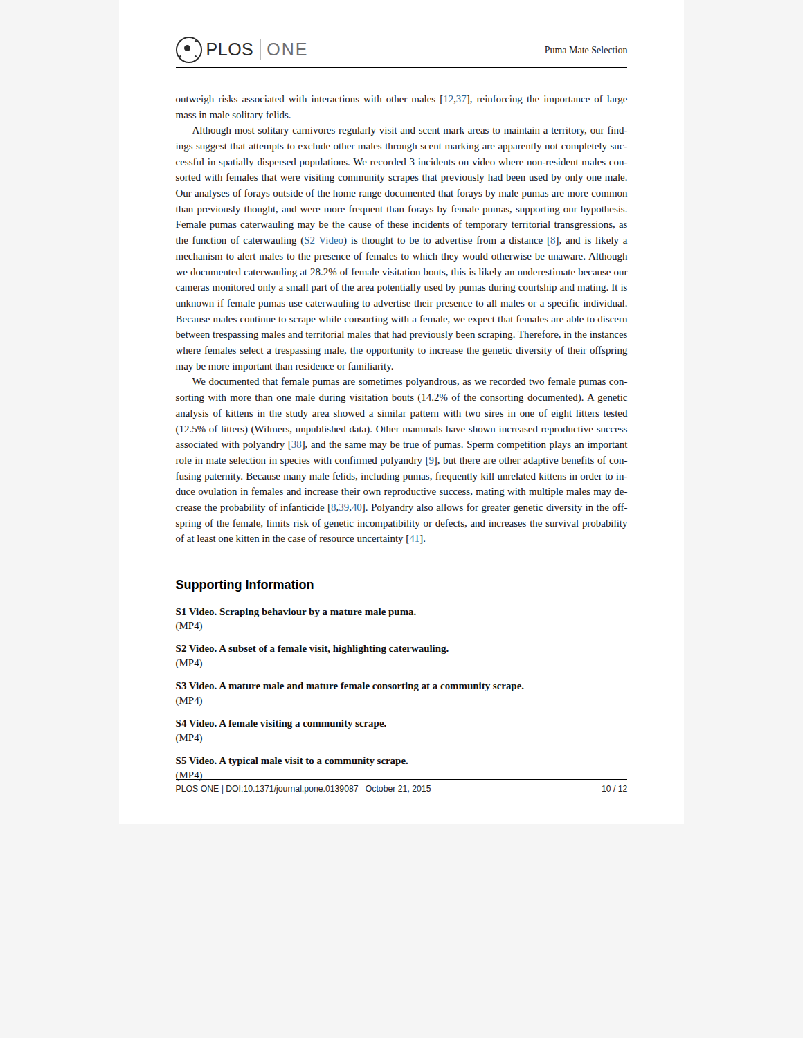PLOS
ONE
Puma Mate Selection
outweigh risks associated with interactions with other males [12,37], reinforcing the importance of large mass in male solitary felids.
Although most solitary carnivores regularly visit and scent mark areas to maintain a territory, our findings suggest that attempts to exclude other males through scent marking are apparently not completely successful in spatially dispersed populations. We recorded 3 incidents on video where non-resident males consorted with females that were visiting community scrapes that previously had been used by only one male. Our analyses of forays outside of the home range documented that forays by male pumas are more common than previously thought, and were more frequent than forays by female pumas, supporting our hypothesis. Female pumas caterwauling may be the cause of these incidents of temporary territorial transgressions, as the function of caterwauling (S2 Video) is thought to be to advertise from a distance [8], and is likely a mechanism to alert males to the presence of females to which they would otherwise be unaware. Although we documented caterwauling at 28.2% of female visitation bouts, this is likely an underestimate because our cameras monitored only a small part of the area potentially used by pumas during courtship and mating. It is unknown if female pumas use caterwauling to advertise their presence to all males or a specific individual. Because males continue to scrape while consorting with a female, we expect that females are able to discern between trespassing males and territorial males that had previously been scraping. Therefore, in the instances where females select a trespassing male, the opportunity to increase the genetic diversity of their offspring may be more important than residence or familiarity.
We documented that female pumas are sometimes polyandrous, as we recorded two female pumas consorting with more than one male during visitation bouts (14.2% of the consorting documented). A genetic analysis of kittens in the study area showed a similar pattern with two sires in one of eight litters tested (12.5% of litters) (Wilmers, unpublished data). Other mammals have shown increased reproductive success associated with polyandry [38], and the same may be true of pumas. Sperm competition plays an important role in mate selection in species with confirmed polyandry [9], but there are other adaptive benefits of confusing paternity. Because many male felids, including pumas, frequently kill unrelated kittens in order to induce ovulation in females and increase their own reproductive success, mating with multiple males may decrease the probability of infanticide [8,39,40]. Polyandry also allows for greater genetic diversity in the offspring of the female, limits risk of genetic incompatibility or defects, and increases the survival probability of at least one kitten in the case of resource uncertainty [41].
Supporting Information
S1 Video. Scraping behaviour by a mature male puma. (MP4)
S2 Video. A subset of a female visit, highlighting caterwauling. (MP4)
S3 Video. A mature male and mature female consorting at a community scrape. (MP4)
S4 Video. A female visiting a community scrape. (MP4)
S5 Video. A typical male visit to a community scrape. (MP4)
PLOS ONE | DOI:10.1371/journal.pone.0139087 October 21, 2015
10 / 12